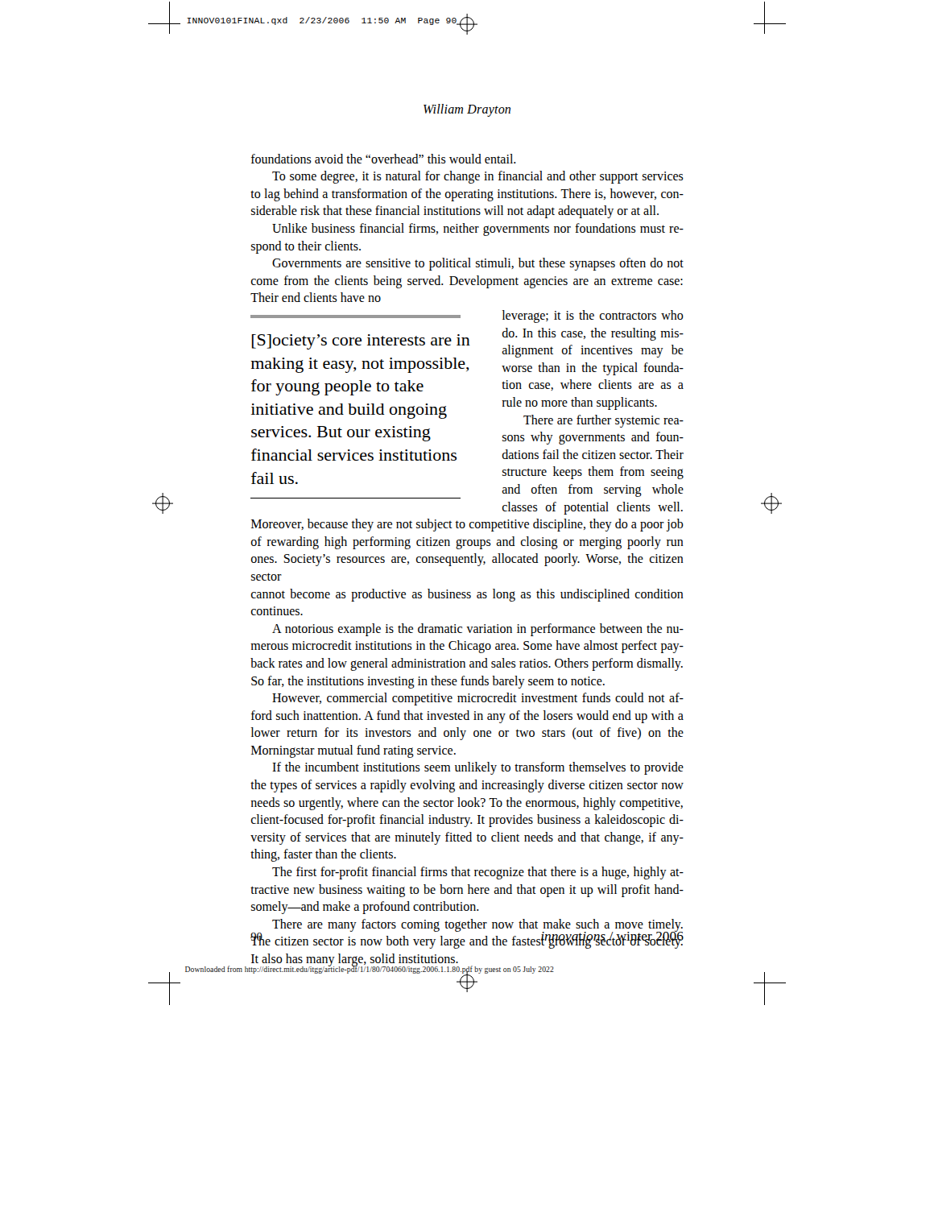INNOV0101FINAL.qxd 2/23/2006 11:50 AM Page 90
William Drayton
foundations avoid the “overhead” this would entail.
To some degree, it is natural for change in financial and other support services to lag behind a transformation of the operating institutions. There is, however, considerable risk that these financial institutions will not adapt adequately or at all.
Unlike business financial firms, neither governments nor foundations must respond to their clients.
Governments are sensitive to political stimuli, but these synapses often do not come from the clients being served. Development agencies are an extreme case: Their end clients have no
[S]ociety’s core interests are in making it easy, not impossible, for young people to take initiative and build ongoing services. But our existing financial services institutions fail us.
leverage; it is the contractors who do. In this case, the resulting misalignment of incentives may be worse than in the typical foundation case, where clients are as a rule no more than supplicants.
There are further systemic reasons why governments and foundations fail the citizen sector. Their structure keeps them from seeing and often from serving whole classes of potential clients well. Moreover, because they are not subject to competitive discipline, they do a poor job of rewarding high performing citizen groups and closing or merging poorly run ones. Society’s resources are, consequently, allocated poorly. Worse, the citizen sector
cannot become as productive as business as long as this undisciplined condition continues.
A notorious example is the dramatic variation in performance between the numerous microcredit institutions in the Chicago area. Some have almost perfect payback rates and low general administration and sales ratios. Others perform dismally. So far, the institutions investing in these funds barely seem to notice.
However, commercial competitive microcredit investment funds could not afford such inattention. A fund that invested in any of the losers would end up with a lower return for its investors and only one or two stars (out of five) on the Morningstar mutual fund rating service.
If the incumbent institutions seem unlikely to transform themselves to provide the types of services a rapidly evolving and increasingly diverse citizen sector now needs so urgently, where can the sector look? To the enormous, highly competitive, client-focused for-profit financial industry. It provides business a kaleidoscopic diversity of services that are minutely fitted to client needs and that change, if anything, faster than the clients.
The first for-profit financial firms that recognize that there is a huge, highly attractive new business waiting to be born here and that open it up will profit handsomely—and make a profound contribution.
There are many factors coming together now that make such a move timely. The citizen sector is now both very large and the fastest growing sector of society. It also has many large, solid institutions.
90
innovations / winter 2006
Downloaded from http://direct.mit.edu/itgg/article-pdf/1/1/80/704060/itgg.2006.1.1.80.pdf by guest on 05 July 2022